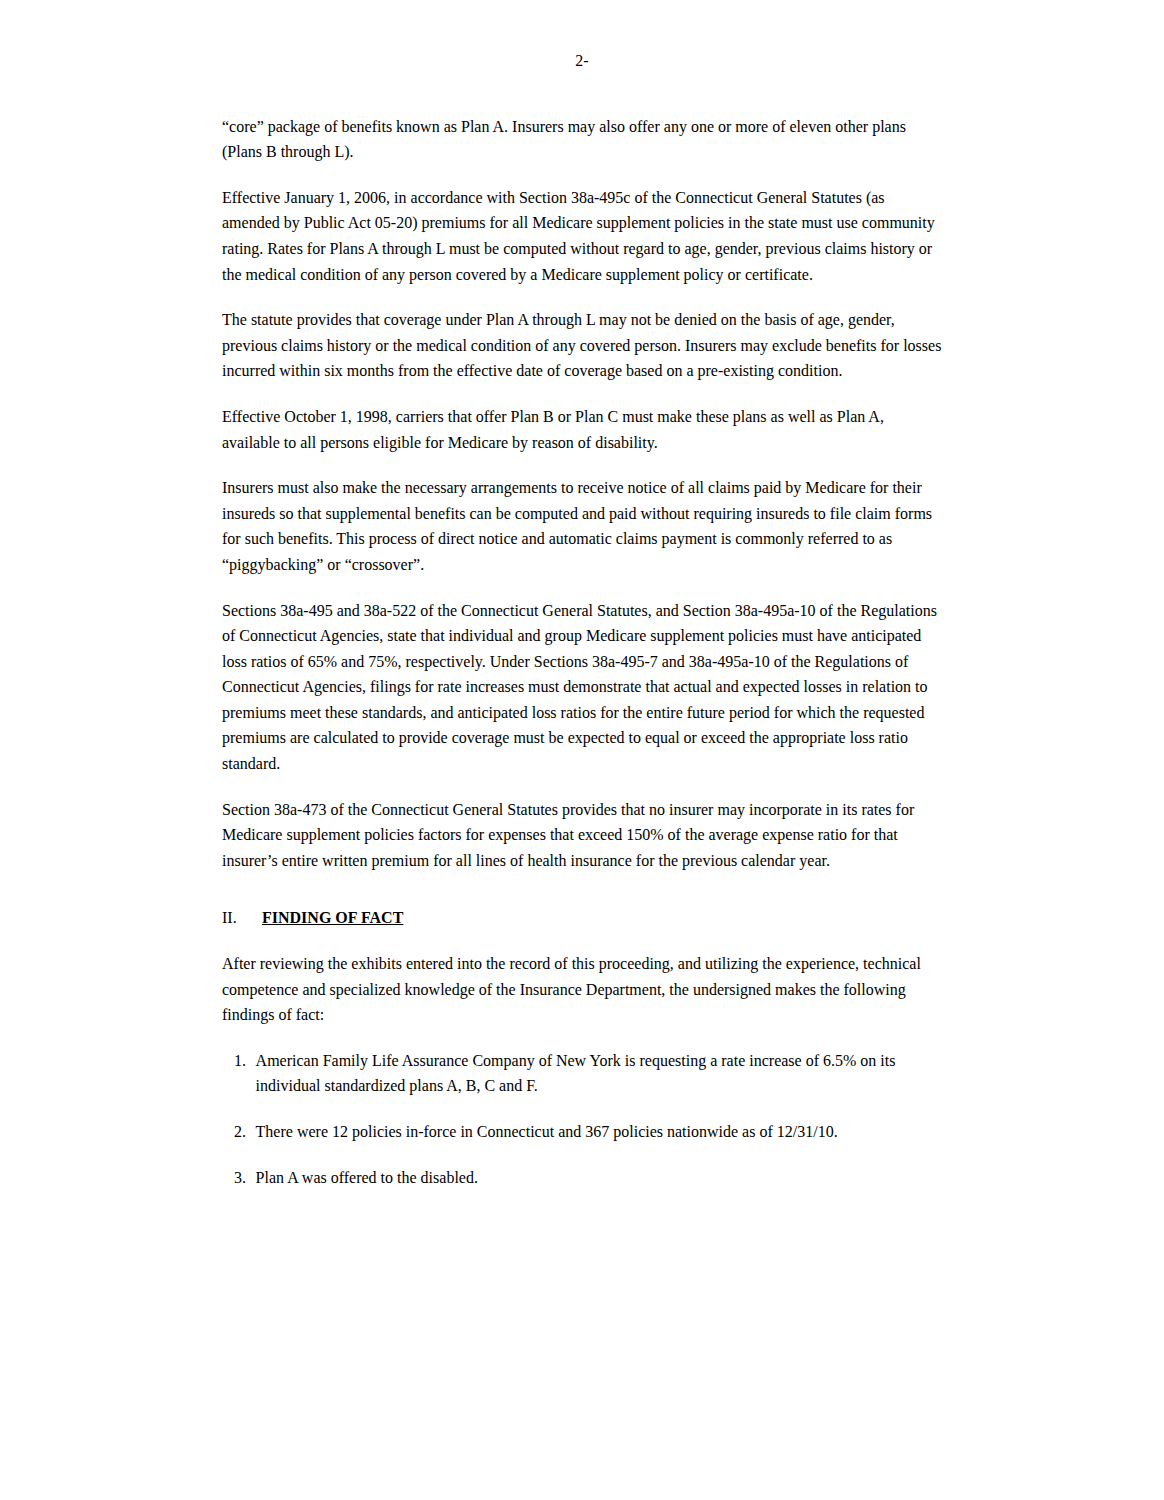2-
“core” package of benefits known as Plan A. Insurers may also offer any one or more of eleven other plans (Plans B through L).
Effective January 1, 2006, in accordance with Section 38a-495c of the Connecticut General Statutes (as amended by Public Act 05-20) premiums for all Medicare supplement policies in the state must use community rating. Rates for Plans A through L must be computed without regard to age, gender, previous claims history or the medical condition of any person covered by a Medicare supplement policy or certificate.
The statute provides that coverage under Plan A through L may not be denied on the basis of age, gender, previous claims history or the medical condition of any covered person. Insurers may exclude benefits for losses incurred within six months from the effective date of coverage based on a pre-existing condition.
Effective October 1, 1998, carriers that offer Plan B or Plan C must make these plans as well as Plan A, available to all persons eligible for Medicare by reason of disability.
Insurers must also make the necessary arrangements to receive notice of all claims paid by Medicare for their insureds so that supplemental benefits can be computed and paid without requiring insureds to file claim forms for such benefits. This process of direct notice and automatic claims payment is commonly referred to as “piggybacking” or “crossover”.
Sections 38a-495 and 38a-522 of the Connecticut General Statutes, and Section 38a-495a-10 of the Regulations of Connecticut Agencies, state that individual and group Medicare supplement policies must have anticipated loss ratios of 65% and 75%, respectively. Under Sections 38a-495-7 and 38a-495a-10 of the Regulations of Connecticut Agencies, filings for rate increases must demonstrate that actual and expected losses in relation to premiums meet these standards, and anticipated loss ratios for the entire future period for which the requested premiums are calculated to provide coverage must be expected to equal or exceed the appropriate loss ratio standard.
Section 38a-473 of the Connecticut General Statutes provides that no insurer may incorporate in its rates for Medicare supplement policies factors for expenses that exceed 150% of the average expense ratio for that insurer’s entire written premium for all lines of health insurance for the previous calendar year.
II. FINDING OF FACT
After reviewing the exhibits entered into the record of this proceeding, and utilizing the experience, technical competence and specialized knowledge of the Insurance Department, the undersigned makes the following findings of fact:
American Family Life Assurance Company of New York is requesting a rate increase of 6.5% on its individual standardized plans A, B, C and F.
There were 12 policies in-force in Connecticut and 367 policies nationwide as of 12/31/10.
Plan A was offered to the disabled.